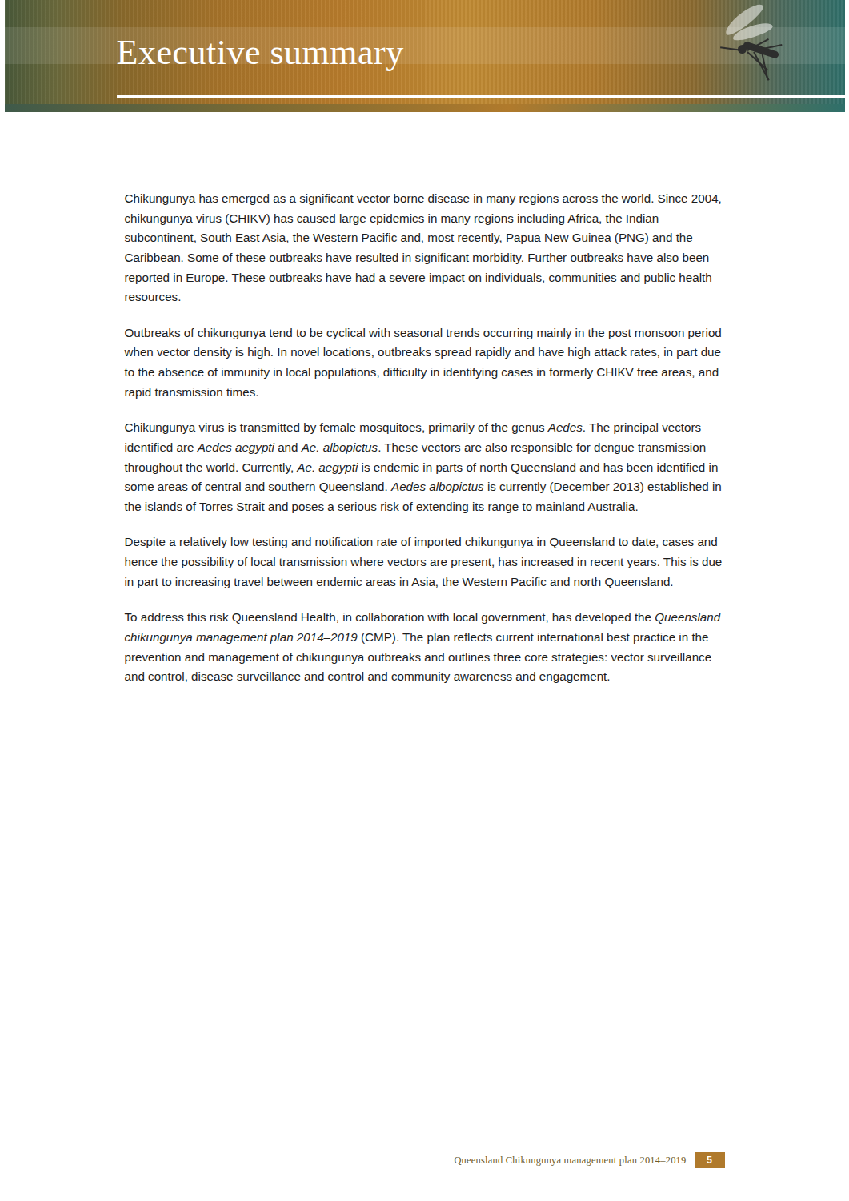Executive summary
Chikungunya has emerged as a significant vector borne disease in many regions across the world. Since 2004, chikungunya virus (CHIKV) has caused large epidemics in many regions including Africa, the Indian subcontinent, South East Asia, the Western Pacific and, most recently, Papua New Guinea (PNG) and the Caribbean. Some of these outbreaks have resulted in significant morbidity. Further outbreaks have also been reported in Europe. These outbreaks have had a severe impact on individuals, communities and public health resources.
Outbreaks of chikungunya tend to be cyclical with seasonal trends occurring mainly in the post monsoon period when vector density is high. In novel locations, outbreaks spread rapidly and have high attack rates, in part due to the absence of immunity in local populations, difficulty in identifying cases in formerly CHIKV free areas, and rapid transmission times.
Chikungunya virus is transmitted by female mosquitoes, primarily of the genus Aedes. The principal vectors identified are Aedes aegypti and Ae. albopictus. These vectors are also responsible for dengue transmission throughout the world. Currently, Ae. aegypti is endemic in parts of north Queensland and has been identified in some areas of central and southern Queensland. Aedes albopictus is currently (December 2013) established in the islands of Torres Strait and poses a serious risk of extending its range to mainland Australia.
Despite a relatively low testing and notification rate of imported chikungunya in Queensland to date, cases and hence the possibility of local transmission where vectors are present, has increased in recent years. This is due in part to increasing travel between endemic areas in Asia, the Western Pacific and north Queensland.
To address this risk Queensland Health, in collaboration with local government, has developed the Queensland chikungunya management plan 2014–2019 (CMP). The plan reflects current international best practice in the prevention and management of chikungunya outbreaks and outlines three core strategies: vector surveillance and control, disease surveillance and control and community awareness and engagement.
Queensland Chikungunya management plan 2014–2019 5